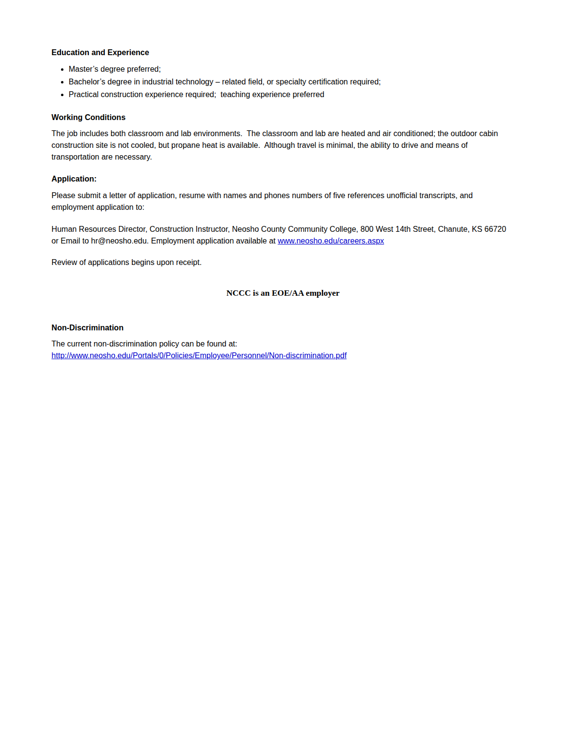Education and Experience
Master’s degree preferred;
Bachelor’s degree in industrial technology – related field, or specialty certification required;
Practical construction experience required; teaching experience preferred
Working Conditions
The job includes both classroom and lab environments. The classroom and lab are heated and air conditioned; the outdoor cabin construction site is not cooled, but propane heat is available. Although travel is minimal, the ability to drive and means of transportation are necessary.
Application:
Please submit a letter of application, resume with names and phones numbers of five references unofficial transcripts, and employment application to:
Human Resources Director, Construction Instructor, Neosho County Community College, 800 West 14th Street, Chanute, KS 66720 or Email to hr@neosho.edu. Employment application available at www.neosho.edu/careers.aspx
Review of applications begins upon receipt.
NCCC is an EOE/AA employer
Non-Discrimination
The current non-discrimination policy can be found at:
http://www.neosho.edu/Portals/0/Policies/Employee/Personnel/Non-discrimination.pdf